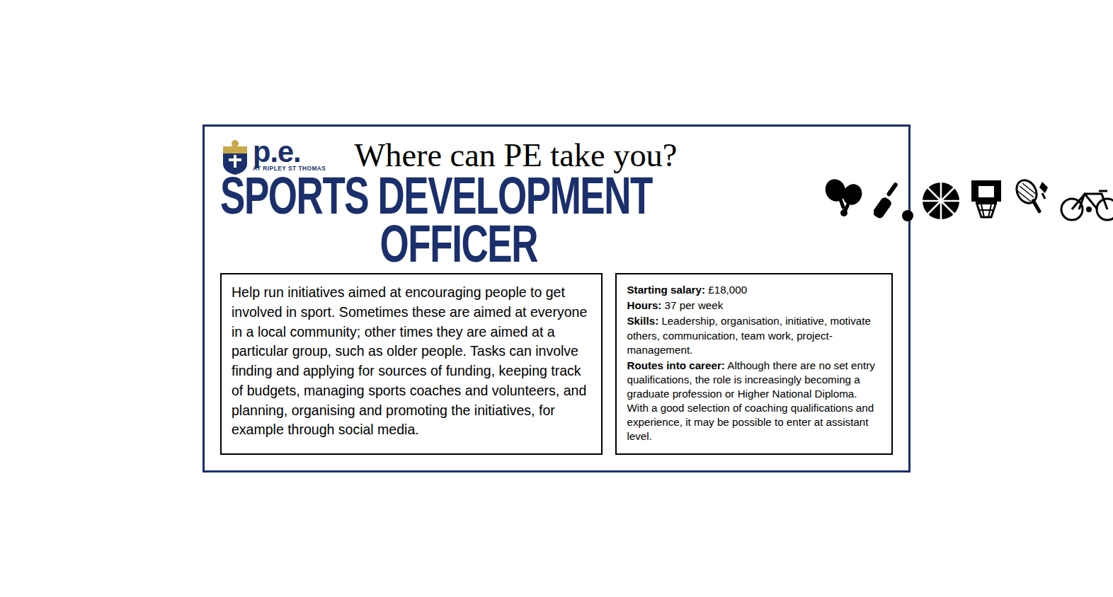p.e. AT RIPLEY ST THOMAS
Where can PE take you?
SPORTS DEVELOPMENT OFFICER
Help run initiatives aimed at encouraging people to get involved in sport. Sometimes these are aimed at everyone in a local community; other times they are aimed at a particular group, such as older people. Tasks can involve finding and applying for sources of funding, keeping track of budgets, managing sports coaches and volunteers, and planning, organising and promoting the initiatives, for example through social media.
Starting salary: £18,000
Hours: 37 per week
Skills: Leadership, organisation, initiative, motivate others, communication, team work, project-management.
Routes into career: Although there are no set entry qualifications, the role is increasingly becoming a graduate profession or Higher National Diploma. With a good selection of coaching qualifications and experience, it may be possible to enter at assistant level.